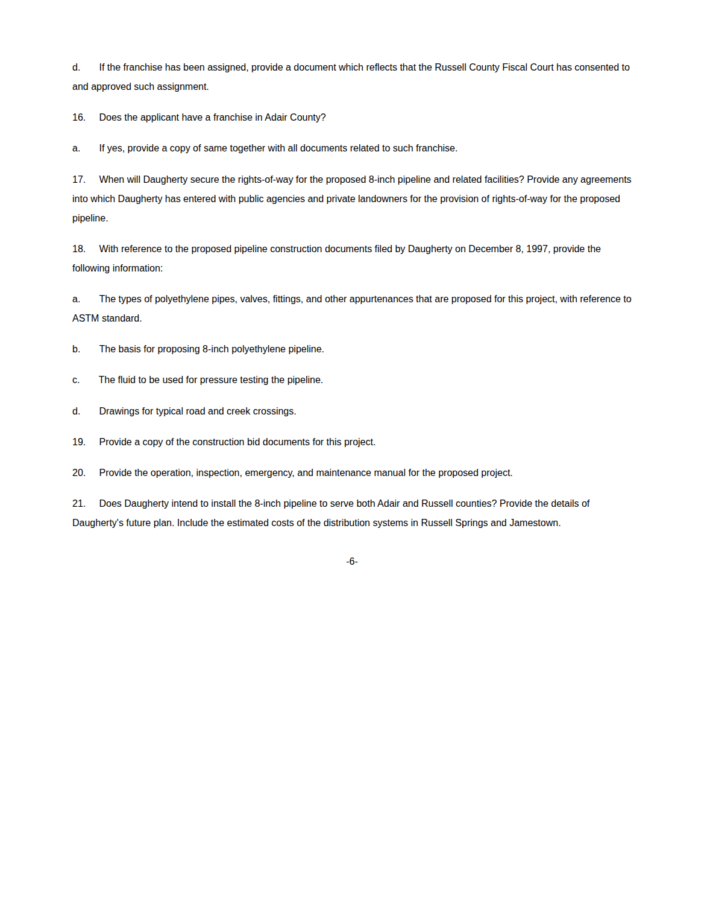d. If the franchise has been assigned, provide a document which reflects that the Russell County Fiscal Court has consented to and approved such assignment.
16. Does the applicant have a franchise in Adair County?
a. If yes, provide a copy of same together with all documents related to such franchise.
17. When will Daugherty secure the rights-of-way for the proposed 8-inch pipeline and related facilities? Provide any agreements into which Daugherty has entered with public agencies and private landowners for the provision of rights-of-way for the proposed pipeline.
18. With reference to the proposed pipeline construction documents filed by Daugherty on December 8, 1997, provide the following information:
a. The types of polyethylene pipes, valves, fittings, and other appurtenances that are proposed for this project, with reference to ASTM standard.
b. The basis for proposing 8-inch polyethylene pipeline.
c. The fluid to be used for pressure testing the pipeline.
d. Drawings for typical road and creek crossings.
19. Provide a copy of the construction bid documents for this project.
20. Provide the operation, inspection, emergency, and maintenance manual for the proposed project.
21. Does Daugherty intend to install the 8-inch pipeline to serve both Adair and Russell counties? Provide the details of Daugherty's future plan. Include the estimated costs of the distribution systems in Russell Springs and Jamestown.
-6-